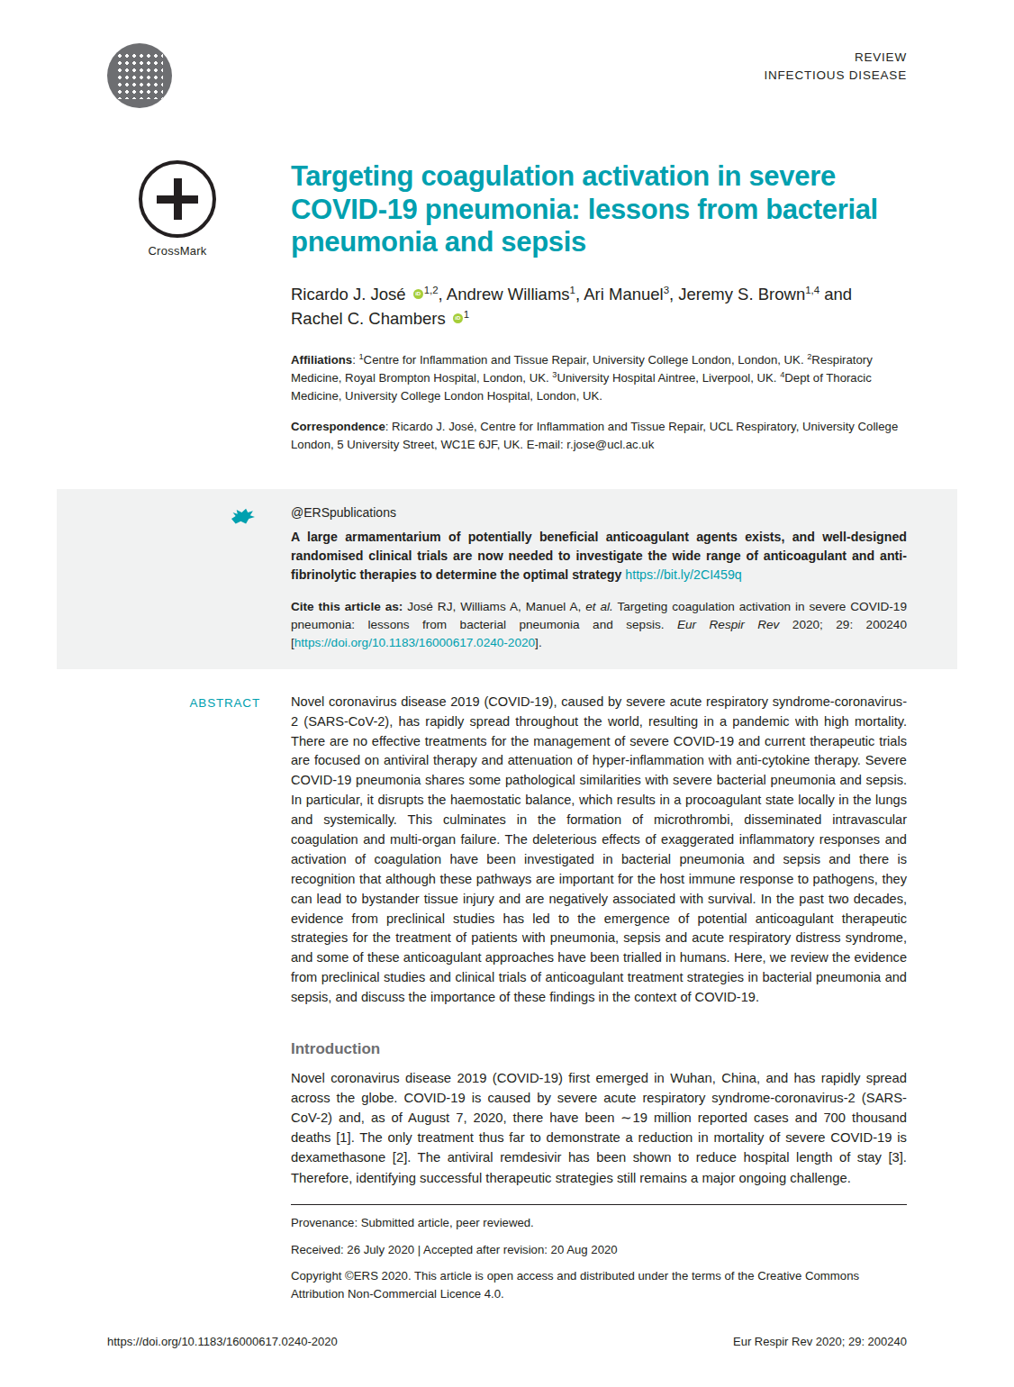REVIEW
INFECTIOUS DISEASE
CrossMark
Targeting coagulation activation in severe COVID-19 pneumonia: lessons from bacterial pneumonia and sepsis
Ricardo J. José 1,2, Andrew Williams1, Ari Manuel3, Jeremy S. Brown1,4 and Rachel C. Chambers 1
Affiliations: 1Centre for Inflammation and Tissue Repair, University College London, London, UK. 2Respiratory Medicine, Royal Brompton Hospital, London, UK. 3University Hospital Aintree, Liverpool, UK. 4Dept of Thoracic Medicine, University College London Hospital, London, UK.
Correspondence: Ricardo J. José, Centre for Inflammation and Tissue Repair, UCL Respiratory, University College London, 5 University Street, WC1E 6JF, UK. E-mail: r.jose@ucl.ac.uk
@ERSpublications
A large armamentarium of potentially beneficial anticoagulant agents exists, and well-designed randomised clinical trials are now needed to investigate the wide range of anticoagulant and anti-fibrinolytic therapies to determine the optimal strategy https://bit.ly/2CI459q
Cite this article as: José RJ, Williams A, Manuel A, et al. Targeting coagulation activation in severe COVID-19 pneumonia: lessons from bacterial pneumonia and sepsis. Eur Respir Rev 2020; 29: 200240 [https://doi.org/10.1183/16000617.0240-2020].
ABSTRACT
Novel coronavirus disease 2019 (COVID-19), caused by severe acute respiratory syndrome-coronavirus-2 (SARS-CoV-2), has rapidly spread throughout the world, resulting in a pandemic with high mortality. There are no effective treatments for the management of severe COVID-19 and current therapeutic trials are focused on antiviral therapy and attenuation of hyper-inflammation with anti-cytokine therapy. Severe COVID-19 pneumonia shares some pathological similarities with severe bacterial pneumonia and sepsis. In particular, it disrupts the haemostatic balance, which results in a procoagulant state locally in the lungs and systemically. This culminates in the formation of microthrombi, disseminated intravascular coagulation and multi-organ failure. The deleterious effects of exaggerated inflammatory responses and activation of coagulation have been investigated in bacterial pneumonia and sepsis and there is recognition that although these pathways are important for the host immune response to pathogens, they can lead to bystander tissue injury and are negatively associated with survival. In the past two decades, evidence from preclinical studies has led to the emergence of potential anticoagulant therapeutic strategies for the treatment of patients with pneumonia, sepsis and acute respiratory distress syndrome, and some of these anticoagulant approaches have been trialled in humans. Here, we review the evidence from preclinical studies and clinical trials of anticoagulant treatment strategies in bacterial pneumonia and sepsis, and discuss the importance of these findings in the context of COVID-19.
Introduction
Novel coronavirus disease 2019 (COVID-19) first emerged in Wuhan, China, and has rapidly spread across the globe. COVID-19 is caused by severe acute respiratory syndrome-coronavirus-2 (SARS-CoV-2) and, as of August 7, 2020, there have been ∼19 million reported cases and 700 thousand deaths [1]. The only treatment thus far to demonstrate a reduction in mortality of severe COVID-19 is dexamethasone [2]. The antiviral remdesivir has been shown to reduce hospital length of stay [3]. Therefore, identifying successful therapeutic strategies still remains a major ongoing challenge.
Provenance: Submitted article, peer reviewed.
Received: 26 July 2020 | Accepted after revision: 20 Aug 2020
Copyright ©ERS 2020. This article is open access and distributed under the terms of the Creative Commons Attribution Non-Commercial Licence 4.0.
https://doi.org/10.1183/16000617.0240-2020
Eur Respir Rev 2020; 29: 200240